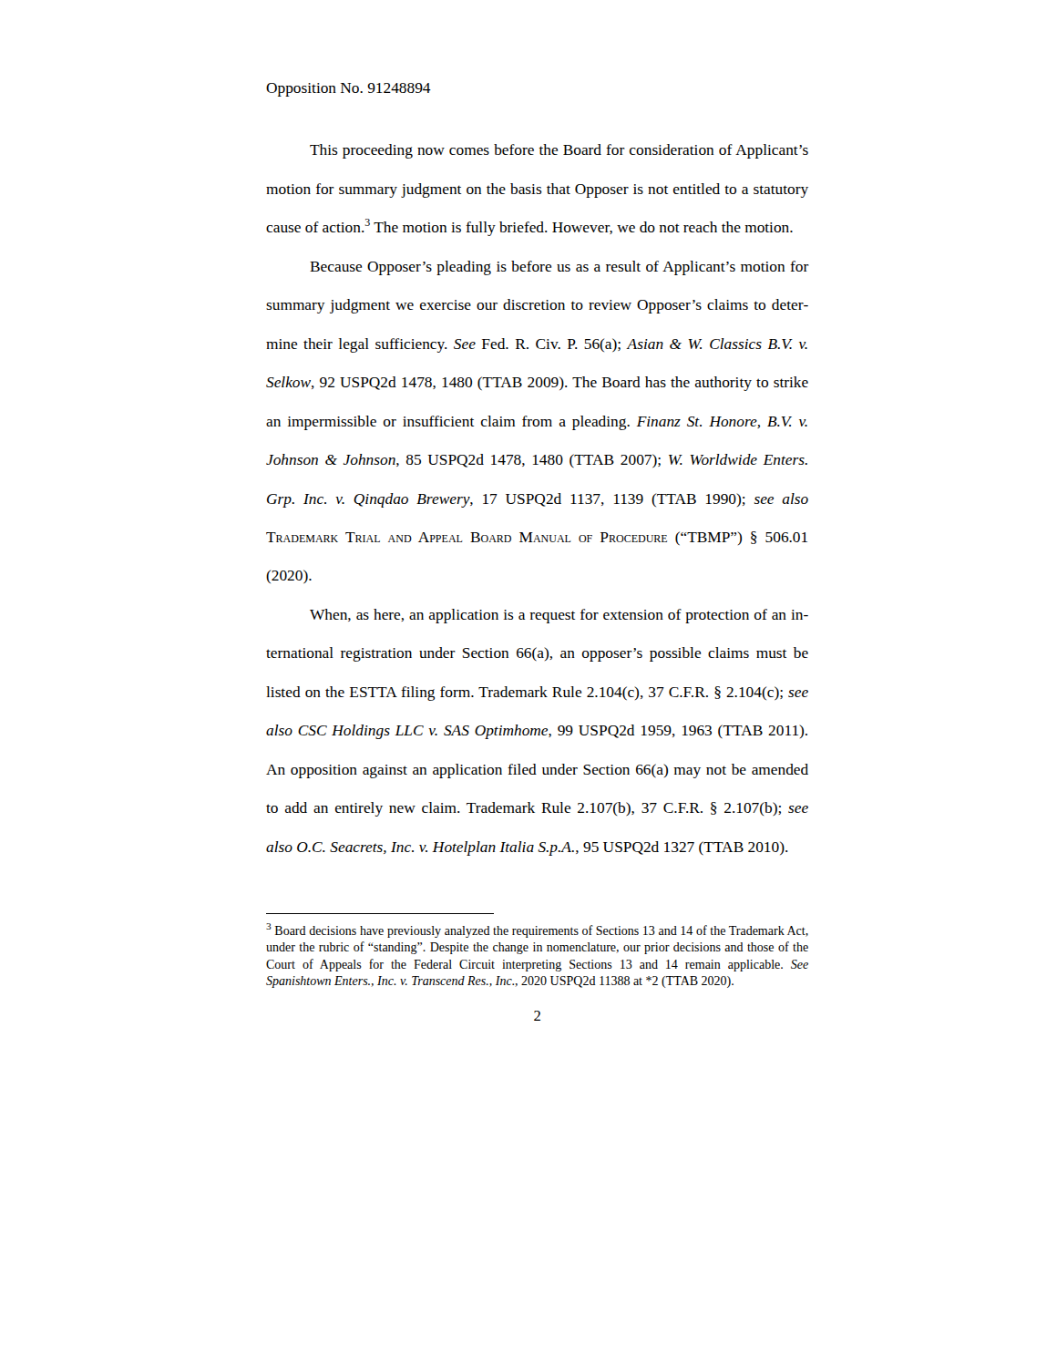Opposition No. 91248894
This proceeding now comes before the Board for consideration of Applicant’s motion for summary judgment on the basis that Opposer is not entitled to a statutory cause of action.3 The motion is fully briefed. However, we do not reach the motion.
Because Opposer’s pleading is before us as a result of Applicant’s motion for summary judgment we exercise our discretion to review Opposer’s claims to determine their legal sufficiency. See Fed. R. Civ. P. 56(a); Asian & W. Classics B.V. v. Selkow, 92 USPQ2d 1478, 1480 (TTAB 2009). The Board has the authority to strike an impermissible or insufficient claim from a pleading. Finanz St. Honore, B.V. v. Johnson & Johnson, 85 USPQ2d 1478, 1480 (TTAB 2007); W. Worldwide Enters. Grp. Inc. v. Qinqdao Brewery, 17 USPQ2d 1137, 1139 (TTAB 1990); see also Trademark Trial and Appeal Board Manual of Procedure (“TBMP”) § 506.01 (2020).
When, as here, an application is a request for extension of protection of an international registration under Section 66(a), an opposer’s possible claims must be listed on the ESTTA filing form. Trademark Rule 2.104(c), 37 C.F.R. § 2.104(c); see also CSC Holdings LLC v. SAS Optimhome, 99 USPQ2d 1959, 1963 (TTAB 2011). An opposition against an application filed under Section 66(a) may not be amended to add an entirely new claim. Trademark Rule 2.107(b), 37 C.F.R. § 2.107(b); see also O.C. Seacrets, Inc. v. Hotelplan Italia S.p.A., 95 USPQ2d 1327 (TTAB 2010).
3 Board decisions have previously analyzed the requirements of Sections 13 and 14 of the Trademark Act, under the rubric of “standing”. Despite the change in nomenclature, our prior decisions and those of the Court of Appeals for the Federal Circuit interpreting Sections 13 and 14 remain applicable. See Spanishtown Enters., Inc. v. Transcend Res., Inc., 2020 USPQ2d 11388 at *2 (TTAB 2020).
2